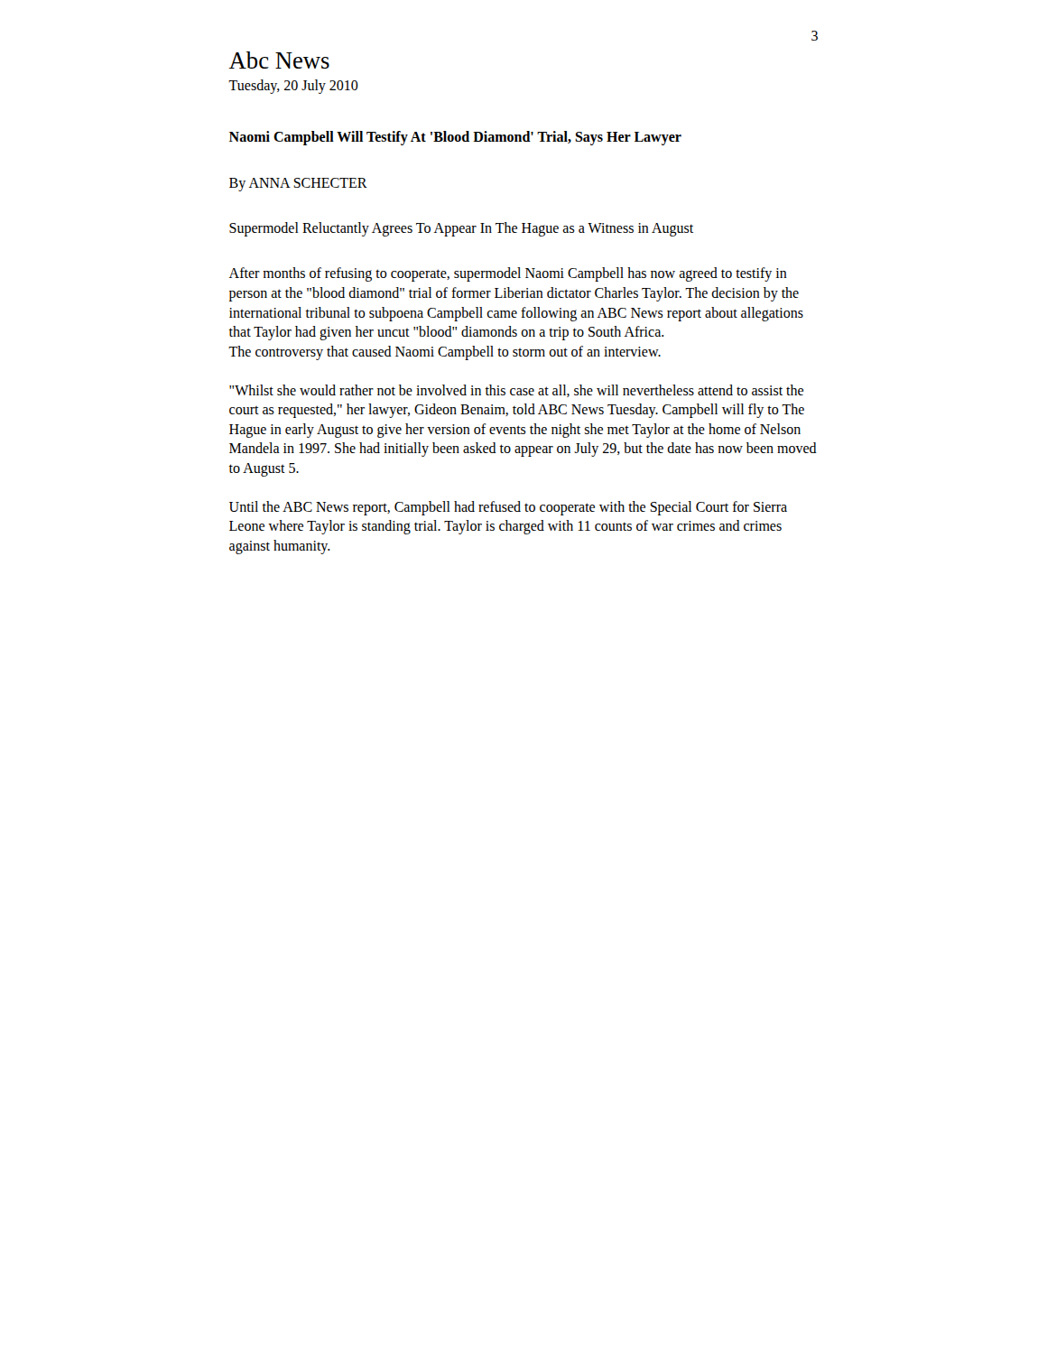3
Abc News
Tuesday, 20 July 2010
Naomi Campbell Will Testify At 'Blood Diamond' Trial, Says Her Lawyer
By ANNA SCHECTER
Supermodel Reluctantly Agrees To Appear In The Hague as a Witness in August
After months of refusing to cooperate, supermodel Naomi Campbell has now agreed to testify in person at the "blood diamond" trial of former Liberian dictator Charles Taylor. The decision by the international tribunal to subpoena Campbell came following an ABC News report about allegations that Taylor had given her uncut "blood" diamonds on a trip to South Africa.
The controversy that caused Naomi Campbell to storm out of an interview.
"Whilst she would rather not be involved in this case at all, she will nevertheless attend to assist the court as requested," her lawyer, Gideon Benaim, told ABC News Tuesday. Campbell will fly to The Hague in early August to give her version of events the night she met Taylor at the home of Nelson Mandela in 1997. She had initially been asked to appear on July 29, but the date has now been moved to August 5.
Until the ABC News report, Campbell had refused to cooperate with the Special Court for Sierra Leone where Taylor is standing trial. Taylor is charged with 11 counts of war crimes and crimes against humanity.